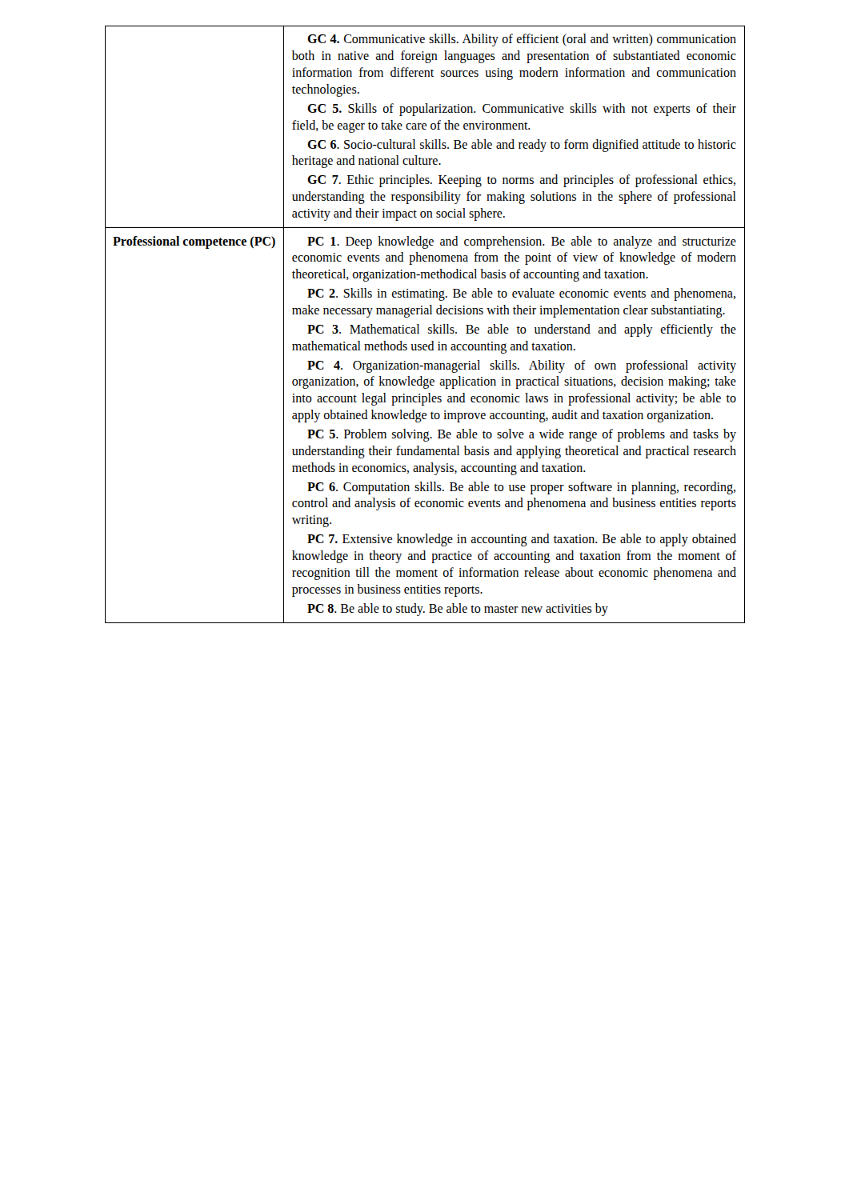| | GC 4. Communicative skills. Ability of efficient (oral and written) communication both in native and foreign languages and presentation of substantiated economic information from different sources using modern information and communication technologies. GC 5. Skills of popularization. Communicative skills with not experts of their field, be eager to take care of the environment. GC 6 . Socio-cultural skills. Be able and ready to form dignified attitude to historic heritage and national culture. GC 7 . Ethic principles. Keeping to norms and principles of professional ethics, understanding the responsibility for making solutions in the sphere of professional activity and their impact on social sphere. |
| Professional competence (PC) | PC 1 . Deep knowledge and comprehension. Be able to analyze and structurize economic events and phenomena from the point of view of knowledge of modern theoretical, organization-methodical basis of accounting and taxation. PC 2 . Skills in estimating. Be able to evaluate economic events and phenomena, make necessary managerial decisions with their implementation clear substantiating. PC 3 . Mathematical skills. Be able to understand and apply efficiently the mathematical methods used in accounting and taxation. PC 4 . Organization-managerial skills. Ability of own professional activity organization, of knowledge application in practical situations, decision making; take into account legal principles and economic laws in professional activity; be able to apply obtained knowledge to improve accounting, audit and taxation organization. PC 5 . Problem solving. Be able to solve a wide range of problems and tasks by understanding their fundamental basis and applying theoretical and practical research methods in economics, analysis, accounting and taxation. PC 6 . Computation skills. Be able to use proper software in planning, recording, control and analysis of economic events and phenomena and business entities reports writing. PC 7. Extensive knowledge in accounting and taxation. Be able to apply obtained knowledge in theory and practice of accounting and taxation from the moment of recognition till the moment of information release about economic phenomena and processes in business entities reports. PC 8 . Be able to study. Be able to master new activities by |